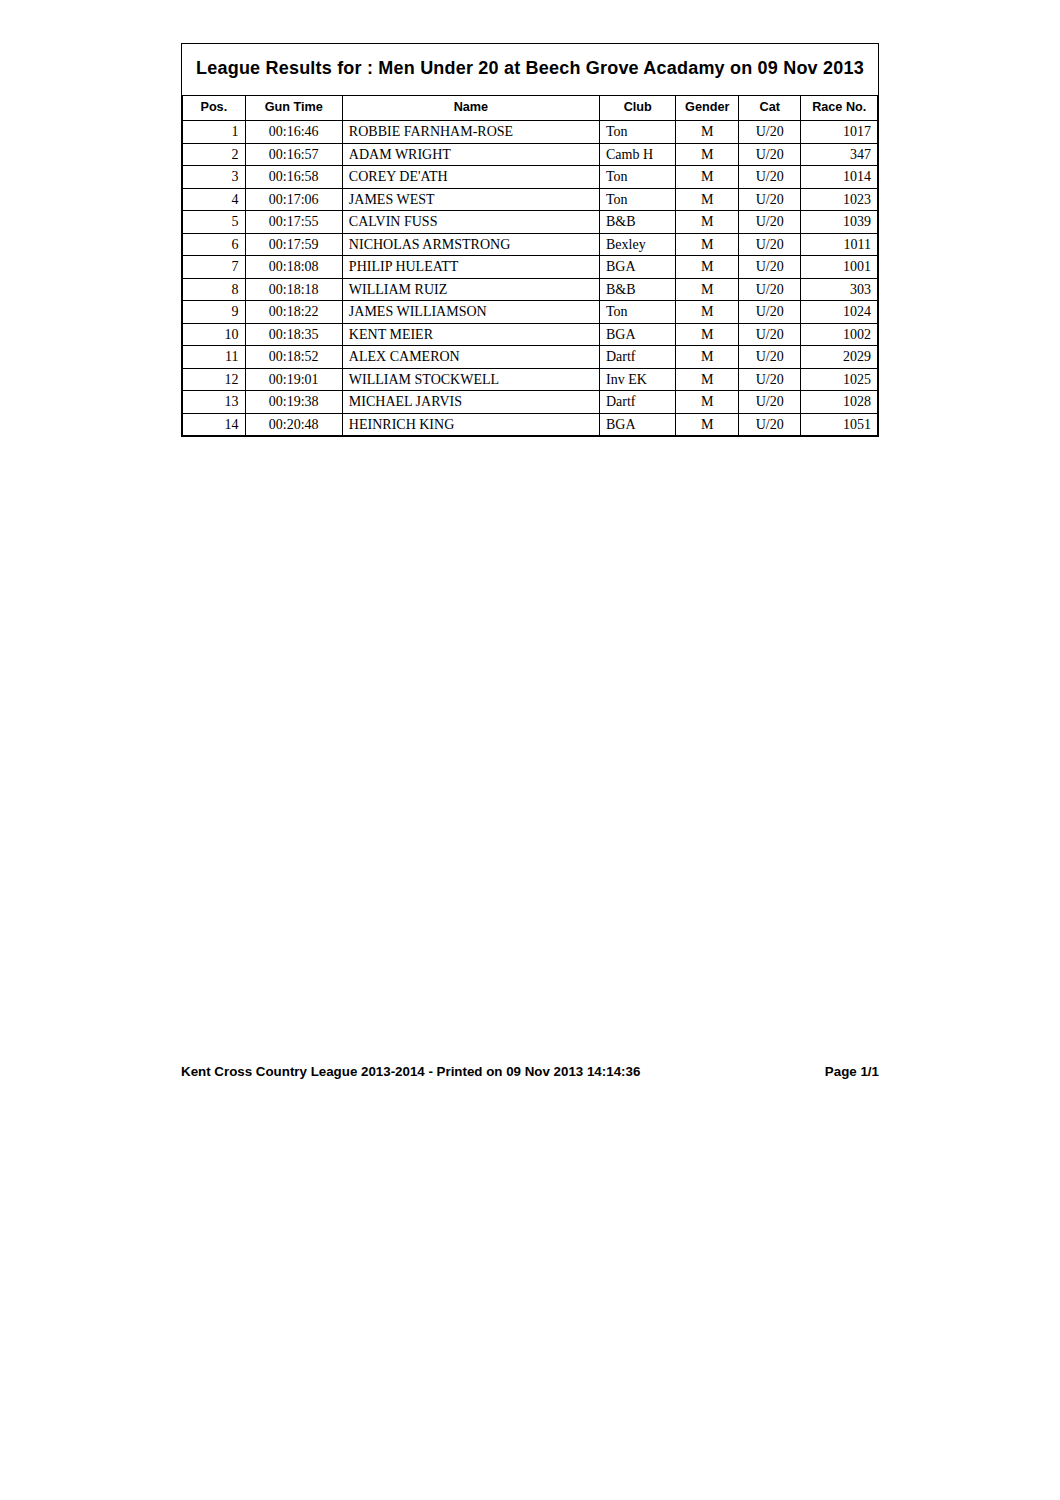League Results for : Men Under 20 at Beech Grove Acadamy on 09 Nov 2013
| Pos. | Gun Time | Name | Club | Gender | Cat | Race No. |
| --- | --- | --- | --- | --- | --- | --- |
| 1 | 00:16:46 | ROBBIE FARNHAM-ROSE | Ton | M | U/20 | 1017 |
| 2 | 00:16:57 | ADAM WRIGHT | Camb H | M | U/20 | 347 |
| 3 | 00:16:58 | COREY DE'ATH | Ton | M | U/20 | 1014 |
| 4 | 00:17:06 | JAMES WEST | Ton | M | U/20 | 1023 |
| 5 | 00:17:55 | CALVIN FUSS | B&B | M | U/20 | 1039 |
| 6 | 00:17:59 | NICHOLAS ARMSTRONG | Bexley | M | U/20 | 1011 |
| 7 | 00:18:08 | PHILIP HULEATT | BGA | M | U/20 | 1001 |
| 8 | 00:18:18 | WILLIAM RUIZ | B&B | M | U/20 | 303 |
| 9 | 00:18:22 | JAMES WILLIAMSON | Ton | M | U/20 | 1024 |
| 10 | 00:18:35 | KENT MEIER | BGA | M | U/20 | 1002 |
| 11 | 00:18:52 | ALEX CAMERON | Dartf | M | U/20 | 2029 |
| 12 | 00:19:01 | WILLIAM STOCKWELL | Inv EK | M | U/20 | 1025 |
| 13 | 00:19:38 | MICHAEL JARVIS | Dartf | M | U/20 | 1028 |
| 14 | 00:20:48 | HEINRICH KING | BGA | M | U/20 | 1051 |
Kent Cross Country League 2013-2014 - Printed on 09 Nov 2013 14:14:36 Page 1/1